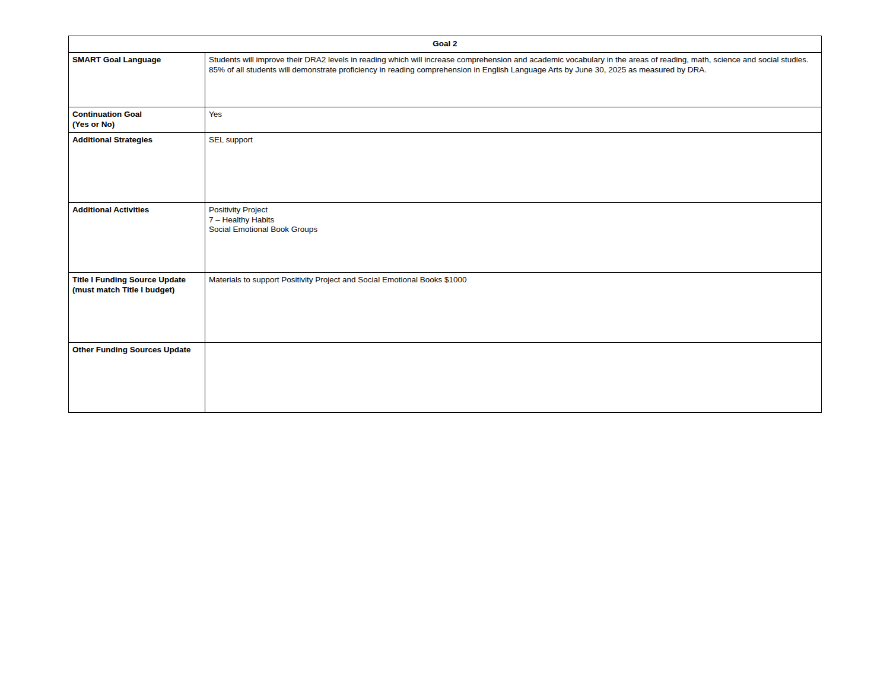| Goal 2 |
| --- |
| SMART Goal Language | Students will improve their DRA2 levels in reading which will increase comprehension and academic vocabulary in the areas of reading, math, science and social studies. 85% of all students will demonstrate proficiency in reading comprehension in English Language Arts by June 30, 2025 as measured by DRA. |
| Continuation Goal (Yes or No) | Yes |
| Additional Strategies | SEL support |
| Additional Activities | Positivity Project 7 – Healthy Habits Social Emotional Book Groups |
| Title I Funding Source Update (must match Title I budget) | Materials to support Positivity Project and Social Emotional Books $1000 |
| Other Funding Sources Update | |